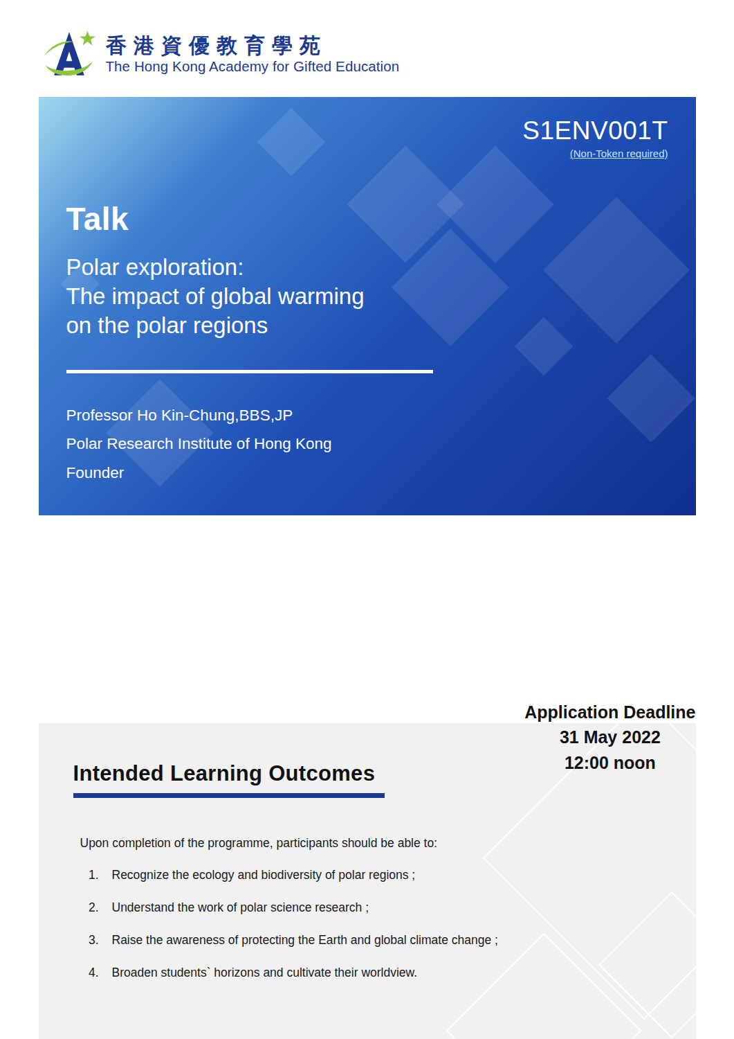香港資優教育學苑
The Hong Kong Academy for Gifted Education
S1ENV001T
(Non-Token required)
Talk
Polar exploration:
The impact of global warming
on the polar regions
Professor Ho Kin-Chung,BBS,JP
Polar Research Institute of Hong Kong
Founder
Application Deadline
31 May 2022
12:00 noon
Intended Learning Outcomes
Upon completion of the programme, participants should be able to:
Recognize the ecology and biodiversity of polar regions ;
Understand the work of polar science research ;
Raise the awareness of protecting the Earth and global climate change ;
Broaden students` horizons and cultivate their worldview.